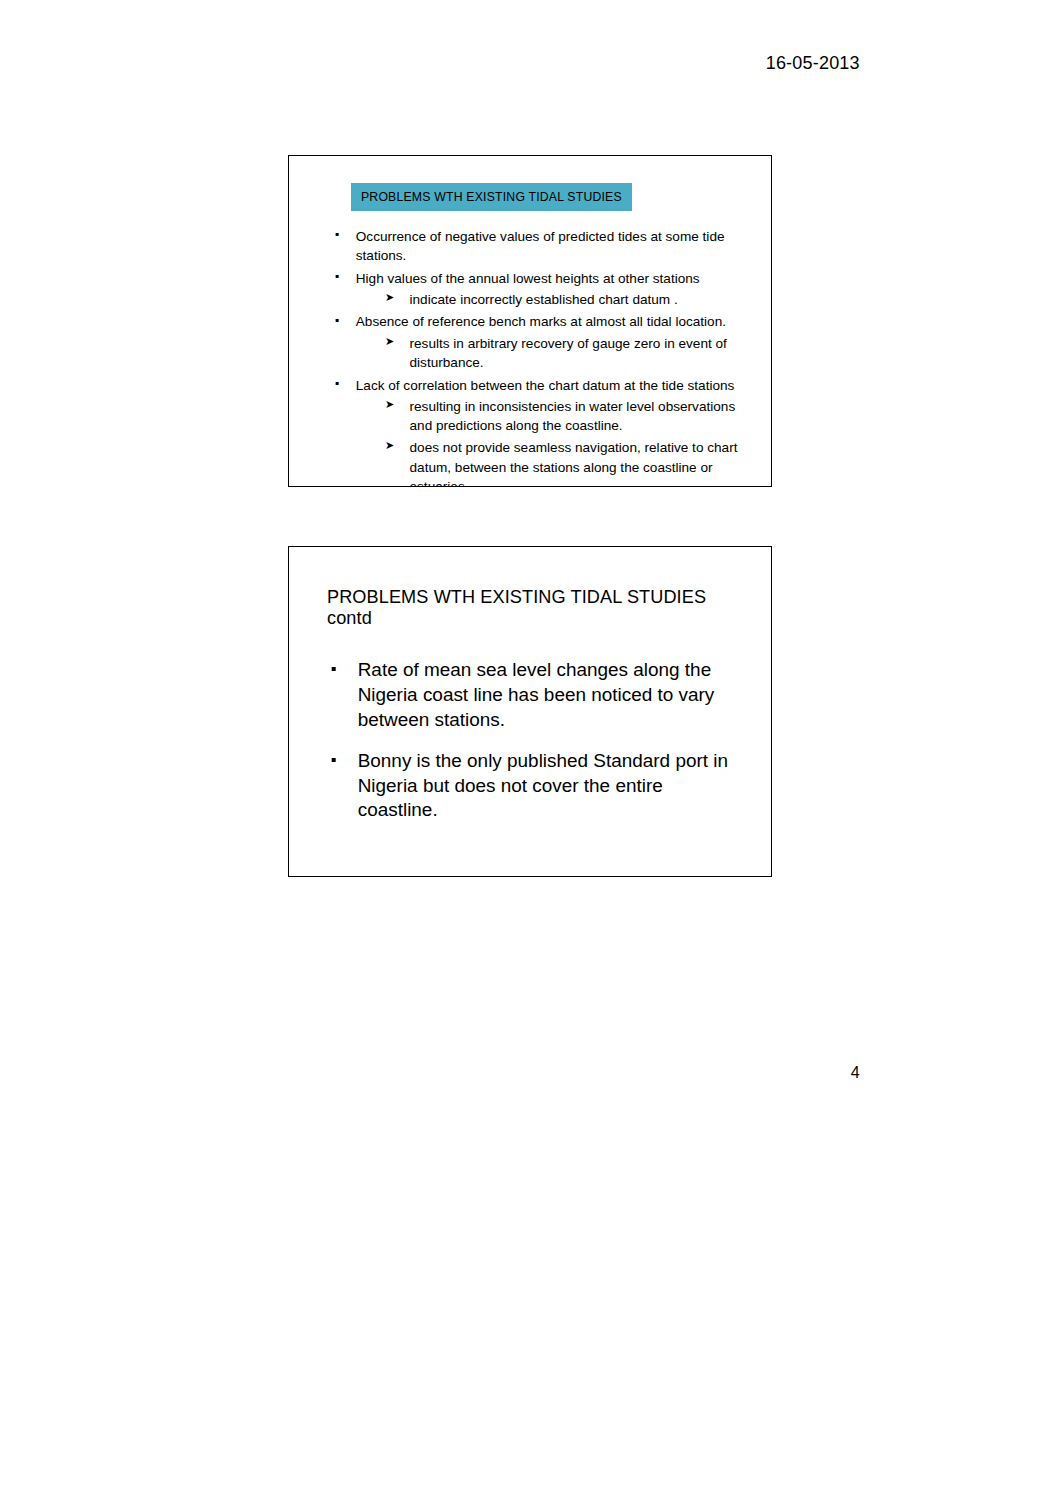16-05-2013
PROBLEMS WTH EXISTING TIDAL STUDIES
Occurrence of negative values of predicted tides at some tide stations.
High values of the annual lowest heights at other stations
indicate incorrectly established chart datum .
Absence of reference bench marks at almost all tidal location.
results in arbitrary recovery of gauge zero in event of disturbance.
Lack of correlation between the chart datum at the tide stations
resulting in inconsistencies in water level observations and predictions along the coastline.
does not provide seamless navigation, relative to chart datum, between the stations along the coastline or estuaries.
PROBLEMS WTH EXISTING TIDAL STUDIES contd
Rate of mean sea level changes along the Nigeria coast line has been noticed to vary between stations.
Bonny is the only published Standard port in Nigeria but does not cover the entire coastline.
4